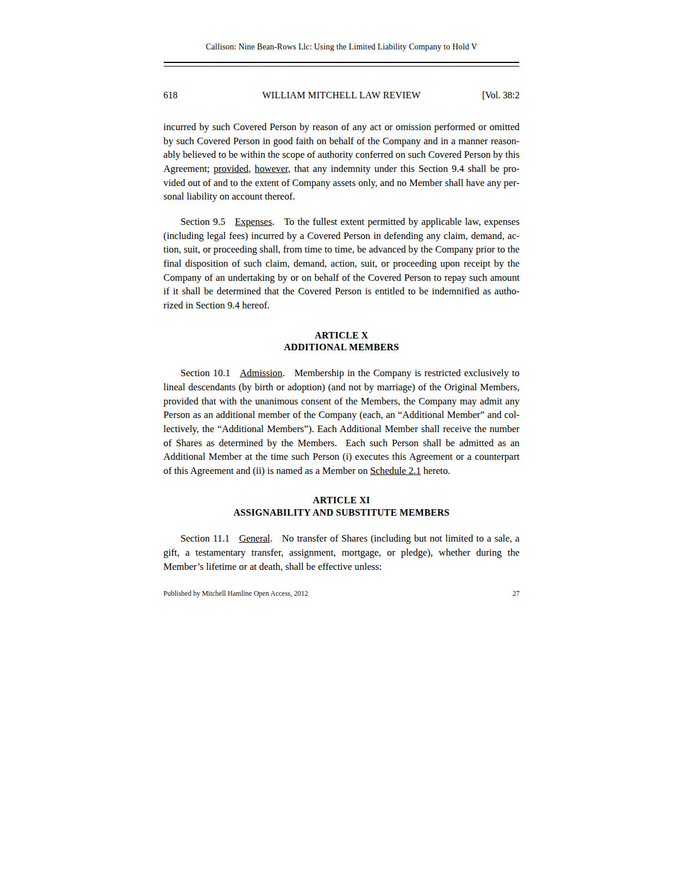Callison: Nine Bean-Rows Llc: Using the Limited Liability Company to Hold V
618 WILLIAM MITCHELL LAW REVIEW [Vol. 38:2
incurred by such Covered Person by reason of any act or omission performed or omitted by such Covered Person in good faith on behalf of the Company and in a manner reasonably believed to be within the scope of authority conferred on such Covered Person by this Agreement; provided, however, that any indemnity under this Section 9.4 shall be provided out of and to the extent of Company assets only, and no Member shall have any personal liability on account thereof.
Section 9.5 Expenses. To the fullest extent permitted by applicable law, expenses (including legal fees) incurred by a Covered Person in defending any claim, demand, action, suit, or proceeding shall, from time to time, be advanced by the Company prior to the final disposition of such claim, demand, action, suit, or proceeding upon receipt by the Company of an undertaking by or on behalf of the Covered Person to repay such amount if it shall be determined that the Covered Person is entitled to be indemnified as authorized in Section 9.4 hereof.
ARTICLE X ADDITIONAL MEMBERS
Section 10.1 Admission. Membership in the Company is restricted exclusively to lineal descendants (by birth or adoption) (and not by marriage) of the Original Members, provided that with the unanimous consent of the Members, the Company may admit any Person as an additional member of the Company (each, an “Additional Member” and collectively, the “Additional Members”). Each Additional Member shall receive the number of Shares as determined by the Members. Each such Person shall be admitted as an Additional Member at the time such Person (i) executes this Agreement or a counterpart of this Agreement and (ii) is named as a Member on Schedule 2.1 hereto.
ARTICLE XI ASSIGNABILITY AND SUBSTITUTE MEMBERS
Section 11.1 General. No transfer of Shares (including but not limited to a sale, a gift, a testamentary transfer, assignment, mortgage, or pledge), whether during the Member’s lifetime or at death, shall be effective unless:
Published by Mitchell Hamline Open Access, 2012 27